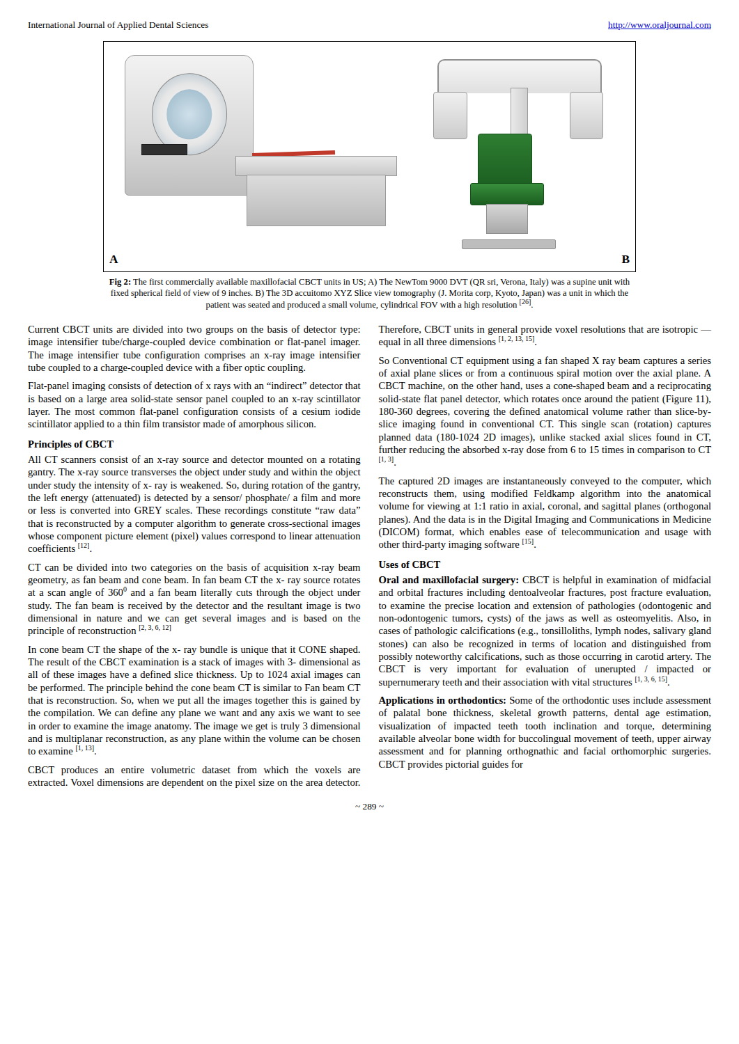International Journal of Applied Dental Sciences http://www.oraljournal.com
A B
Fig 2: The first commercially available maxillofacial CBCT units in US; A) The NewTom 9000 DVT (QR sri, Verona, Italy) was a supine unit with fixed spherical field of view of 9 inches. B) The 3D accuitomo XYZ Slice view tomography (J. Morita corp, Kyoto, Japan) was a unit in which the patient was seated and produced a small volume, cylindrical FOV with a high resolution [26].
Current CBCT units are divided into two groups on the basis of detector type: image intensifier tube/charge-coupled device combination or flat-panel imager. The image intensifier tube configuration comprises an x-ray image intensifier tube coupled to a charge-coupled device with a fiber optic coupling.
Flat-panel imaging consists of detection of x rays with an “indirect” detector that is based on a large area solid-state sensor panel coupled to an x-ray scintillator layer. The most common flat-panel configuration consists of a cesium iodide scintillator applied to a thin film transistor made of amorphous silicon.
Principles of CBCT
All CT scanners consist of an x-ray source and detector mounted on a rotating gantry. The x-ray source transverses the object under study and within the object under study the intensity of x- ray is weakened. So, during rotation of the gantry, the left energy (attenuated) is detected by a sensor/ phosphate/ a film and more or less is converted into GREY scales. These recordings constitute “raw data” that is reconstructed by a computer algorithm to generate cross-sectional images whose component picture element (pixel) values correspond to linear attenuation coefficients [12].
CT can be divided into two categories on the basis of acquisition x-ray beam geometry, as fan beam and cone beam. In fan beam CT the x- ray source rotates at a scan angle of 3600 and a fan beam literally cuts through the object under study. The fan beam is received by the detector and the resultant image is two dimensional in nature and we can get several images and is based on the principle of reconstruction [2, 3, 6, 12]
In cone beam CT the shape of the x- ray bundle is unique that it CONE shaped. The result of the CBCT examination is a stack of images with 3- dimensional as all of these images have a defined slice thickness. Up to 1024 axial images can be performed. The principle behind the cone beam CT is similar to Fan beam CT that is reconstruction. So, when we put all the images together this is gained by the compilation. We can define any plane we want and any axis we want to see in order to examine the image anatomy. The image we get is truly 3 dimensional and is multiplanar reconstruction, as any plane within the volume can be chosen to examine [1, 13].
CBCT produces an entire volumetric dataset from which the voxels are extracted. Voxel dimensions are dependent on the pixel size on the area detector. Therefore, CBCT units in general provide voxel resolutions that are isotropic — equal in all three dimensions [1, 2, 13, 15].
So Conventional CT equipment using a fan shaped X ray beam captures a series of axial plane slices or from a continuous spiral motion over the axial plane. A CBCT machine, on the other hand, uses a cone-shaped beam and a reciprocating solid-state flat panel detector, which rotates once around the patient (Figure 11), 180-360 degrees, covering the defined anatomical volume rather than slice-by-slice imaging found in conventional CT. This single scan (rotation) captures planned data (180-1024 2D images), unlike stacked axial slices found in CT, further reducing the absorbed x-ray dose from 6 to 15 times in comparison to CT [1, 3].
The captured 2D images are instantaneously conveyed to the computer, which reconstructs them, using modified Feldkamp algorithm into the anatomical volume for viewing at 1:1 ratio in axial, coronal, and sagittal planes (orthogonal planes). And the data is in the Digital Imaging and Communications in Medicine (DICOM) format, which enables ease of telecommunication and usage with other third-party imaging software [15].
Uses of CBCT
Oral and maxillofacial surgery: CBCT is helpful in examination of midfacial and orbital fractures including dentoalveolar fractures, post fracture evaluation, to examine the precise location and extension of pathologies (odontogenic and non-odontogenic tumors, cysts) of the jaws as well as osteomyelitis. Also, in cases of pathologic calcifications (e.g., tonsilloliths, lymph nodes, salivary gland stones) can also be recognized in terms of location and distinguished from possibly noteworthy calcifications, such as those occurring in carotid artery. The CBCT is very important for evaluation of unerupted / impacted or supernumerary teeth and their association with vital structures [1, 3, 6, 15].
Applications in orthodontics: Some of the orthodontic uses include assessment of palatal bone thickness, skeletal growth patterns, dental age estimation, visualization of impacted teeth tooth inclination and torque, determining available alveolar bone width for buccolingual movement of teeth, upper airway assessment and for planning orthognathic and facial orthomorphic surgeries. CBCT provides pictorial guides for
~ 289 ~